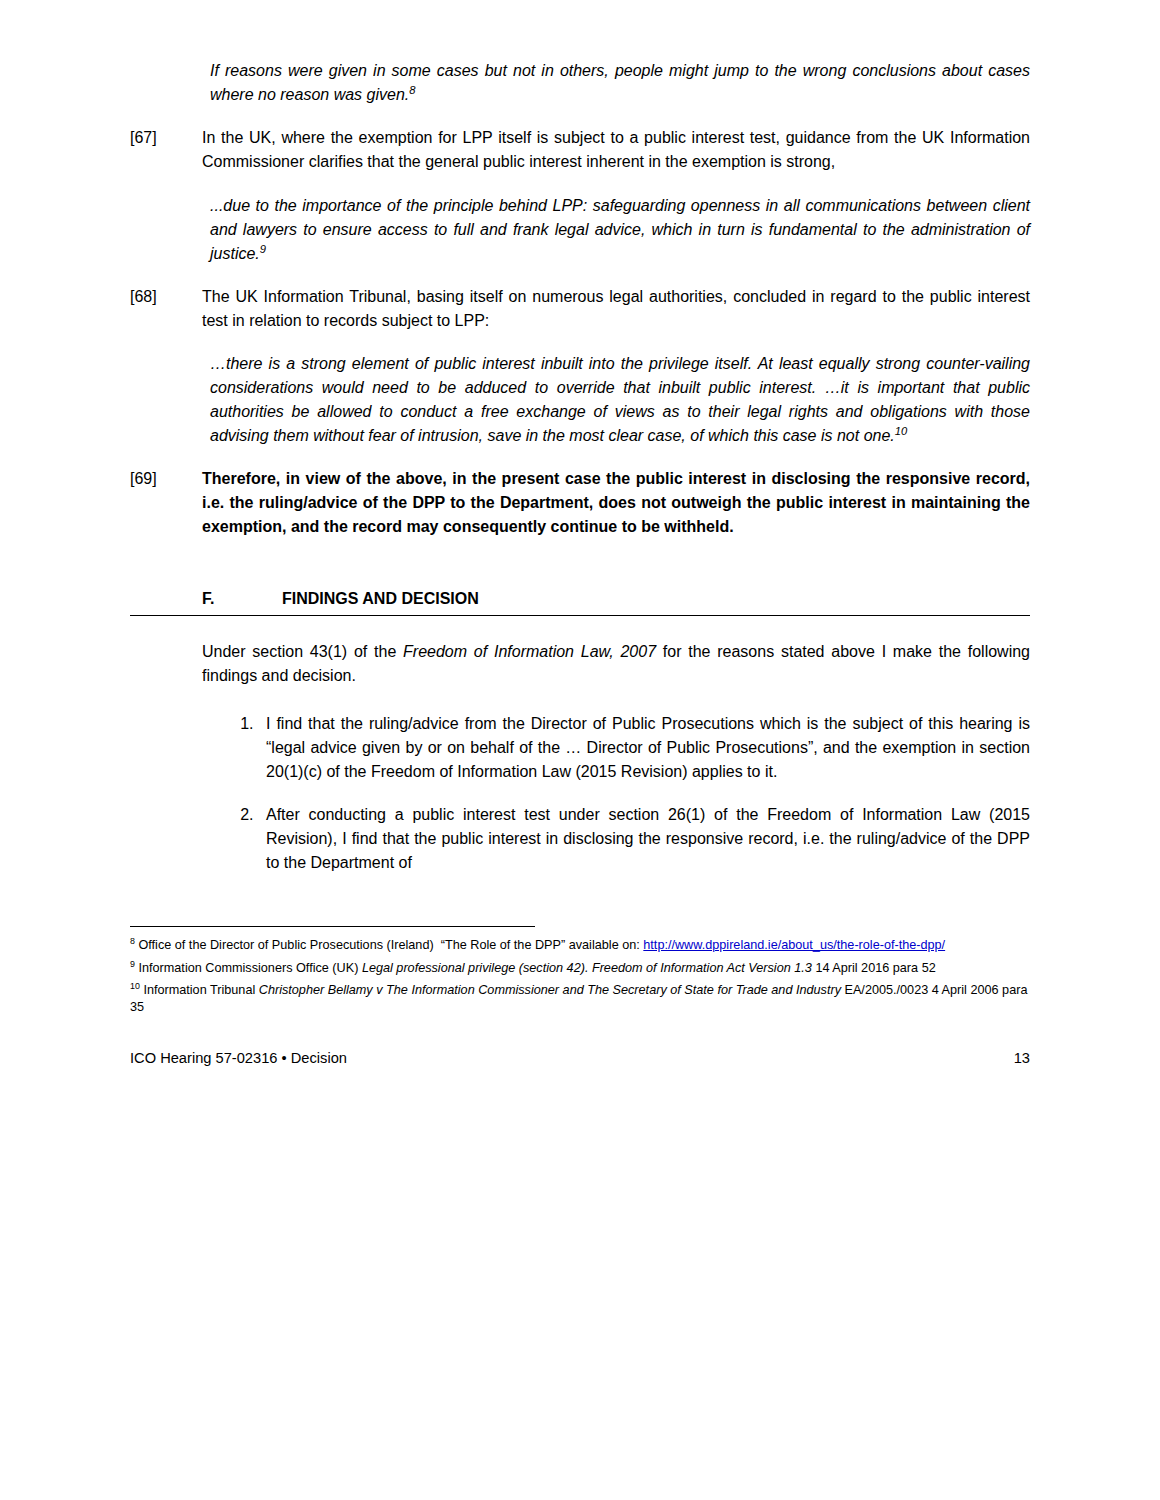If reasons were given in some cases but not in others, people might jump to the wrong conclusions about cases where no reason was given.8
[67]
In the UK, where the exemption for LPP itself is subject to a public interest test, guidance from the UK Information Commissioner clarifies that the general public interest inherent in the exemption is strong,
...due to the importance of the principle behind LPP: safeguarding openness in all communications between client and lawyers to ensure access to full and frank legal advice, which in turn is fundamental to the administration of justice.9
[68]
The UK Information Tribunal, basing itself on numerous legal authorities, concluded in regard to the public interest test in relation to records subject to LPP:
…there is a strong element of public interest inbuilt into the privilege itself. At least equally strong counter-vailing considerations would need to be adduced to override that inbuilt public interest. …it is important that public authorities be allowed to conduct a free exchange of views as to their legal rights and obligations with those advising them without fear of intrusion, save in the most clear case, of which this case is not one.10
[69]
Therefore, in view of the above, in the present case the public interest in disclosing the responsive record, i.e. the ruling/advice of the DPP to the Department, does not outweigh the public interest in maintaining the exemption, and the record may consequently continue to be withheld.
F. FINDINGS AND DECISION
Under section 43(1) of the Freedom of Information Law, 2007 for the reasons stated above I make the following findings and decision.
I find that the ruling/advice from the Director of Public Prosecutions which is the subject of this hearing is “legal advice given by or on behalf of the … Director of Public Prosecutions”, and the exemption in section 20(1)(c) of the Freedom of Information Law (2015 Revision) applies to it.
After conducting a public interest test under section 26(1) of the Freedom of Information Law (2015 Revision), I find that the public interest in disclosing the responsive record, i.e. the ruling/advice of the DPP to the Department of
8 Office of the Director of Public Prosecutions (Ireland) “The Role of the DPP” available on: http://www.dppireland.ie/about_us/the-role-of-the-dpp/
9 Information Commissioners Office (UK) Legal professional privilege (section 42). Freedom of Information Act Version 1.3 14 April 2016 para 52
10 Information Tribunal Christopher Bellamy v The Information Commissioner and The Secretary of State for Trade and Industry EA/2005./0023 4 April 2006 para 35
ICO Hearing 57-02316 • Decision 13